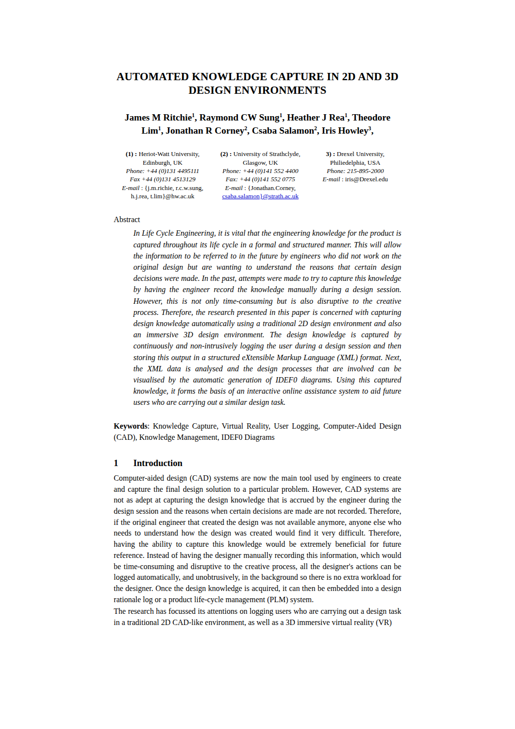AUTOMATED KNOWLEDGE CAPTURE IN 2D AND 3D DESIGN ENVIRONMENTS
James M Ritchie1, Raymond CW Sung1, Heather J Rea1, Theodore Lim1, Jonathan R Corney2, Csaba Salamon2, Iris Howley3,
| (1) : Heriot-Watt University, Edinburgh, UK Phone: +44 (0)131 4495111 Fax +44 (0)131 4513129 E-mail : {j.m.richie, r.c.w.sung, h.j.rea, t.lim}@hw.ac.uk | (2) : University of Strathclyde, Glasgow, UK Phone: +44 (0)141 552 4400 Fax: +44 (0)141 552 0775 E-mail : {Jonathan.Corney, csaba.salamon}@strath.ac.uk | 3) : Drexel University, Philiedelphia, USA Phone: 215-895-2000 E-mail : iris@Drexel.edu |
Abstract
In Life Cycle Engineering, it is vital that the engineering knowledge for the product is captured throughout its life cycle in a formal and structured manner. This will allow the information to be referred to in the future by engineers who did not work on the original design but are wanting to understand the reasons that certain design decisions were made. In the past, attempts were made to try to capture this knowledge by having the engineer record the knowledge manually during a design session. However, this is not only time-consuming but is also disruptive to the creative process. Therefore, the research presented in this paper is concerned with capturing design knowledge automatically using a traditional 2D design environment and also an immersive 3D design environment. The design knowledge is captured by continuously and non-intrusively logging the user during a design session and then storing this output in a structured eXtensible Markup Language (XML) format. Next, the XML data is analysed and the design processes that are involved can be visualised by the automatic generation of IDEF0 diagrams. Using this captured knowledge, it forms the basis of an interactive online assistance system to aid future users who are carrying out a similar design task.
Keywords: Knowledge Capture, Virtual Reality, User Logging, Computer-Aided Design (CAD), Knowledge Management, IDEF0 Diagrams
1 Introduction
Computer-aided design (CAD) systems are now the main tool used by engineers to create and capture the final design solution to a particular problem. However, CAD systems are not as adept at capturing the design knowledge that is accrued by the engineer during the design session and the reasons when certain decisions are made are not recorded. Therefore, if the original engineer that created the design was not available anymore, anyone else who needs to understand how the design was created would find it very difficult. Therefore, having the ability to capture this knowledge would be extremely beneficial for future reference. Instead of having the designer manually recording this information, which would be time-consuming and disruptive to the creative process, all the designer's actions can be logged automatically, and unobtrusively, in the background so there is no extra workload for the designer. Once the design knowledge is acquired, it can then be embedded into a design rationale log or a product life-cycle management (PLM) system.
The research has focussed its attentions on logging users who are carrying out a design task in a traditional 2D CAD-like environment, as well as a 3D immersive virtual reality (VR)